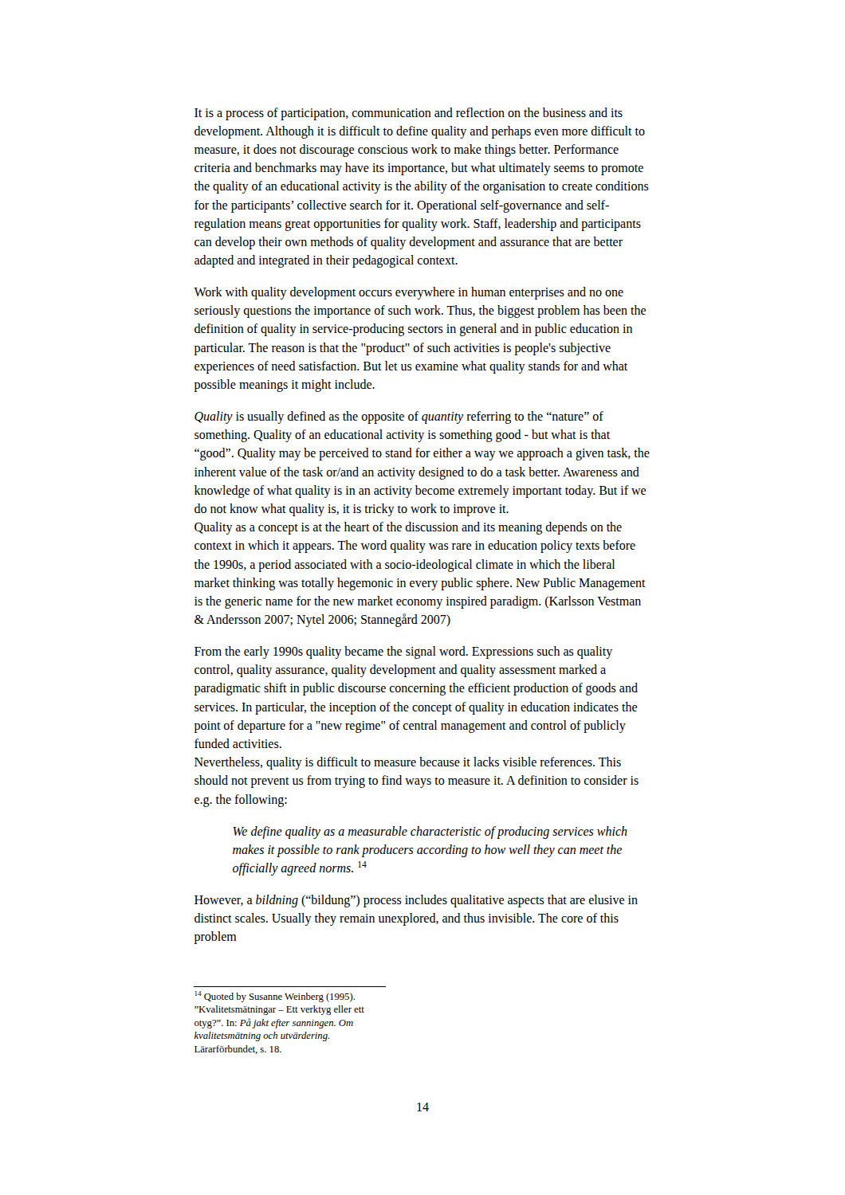It is a process of participation, communication and reflection on the business and its development. Although it is difficult to define quality and perhaps even more difficult to measure, it does not discourage conscious work to make things better. Performance criteria and benchmarks may have its importance, but what ultimately seems to promote the quality of an educational activity is the ability of the organisation to create conditions for the participants’ collective search for it. Operational self-governance and self-regulation means great opportunities for quality work. Staff, leadership and participants can develop their own methods of quality development and assurance that are better adapted and integrated in their pedagogical context.
Work with quality development occurs everywhere in human enterprises and no one seriously questions the importance of such work. Thus, the biggest problem has been the definition of quality in service-producing sectors in general and in public education in particular. The reason is that the "product" of such activities is people's subjective experiences of need satisfaction. But let us examine what quality stands for and what possible meanings it might include.
Quality is usually defined as the opposite of quantity referring to the “nature” of something. Quality of an educational activity is something good - but what is that “good”. Quality may be perceived to stand for either a way we approach a given task, the inherent value of the task or/and an activity designed to do a task better. Awareness and knowledge of what quality is in an activity become extremely important today. But if we do not know what quality is, it is tricky to work to improve it.
Quality as a concept is at the heart of the discussion and its meaning depends on the context in which it appears. The word quality was rare in education policy texts before the 1990s, a period associated with a socio-ideological climate in which the liberal market thinking was totally hegemonic in every public sphere. New Public Management is the generic name for the new market economy inspired paradigm. (Karlsson Vestman & Andersson 2007; Nytel 2006; Stannegård 2007)
From the early 1990s quality became the signal word. Expressions such as quality control, quality assurance, quality development and quality assessment marked a paradigmatic shift in public discourse concerning the efficient production of goods and services. In particular, the inception of the concept of quality in education indicates the point of departure for a "new regime" of central management and control of publicly funded activities.
Nevertheless, quality is difficult to measure because it lacks visible references. This should not prevent us from trying to find ways to measure it. A definition to consider is e.g. the following:
We define quality as a measurable characteristic of producing services which makes it possible to rank producers according to how well they can meet the officially agreed norms. 14
However, a bildning (“bildung”) process includes qualitative aspects that are elusive in distinct scales. Usually they remain unexplored, and thus invisible. The core of this problem
14 Quoted by Susanne Weinberg (1995). ”Kvalitetsmätningar – Ett verktyg eller ett otyg?”. In: På jakt efter sanningen. Om kvalitetsmätning och utvärdering. Lärarförbundet, s. 18.
14